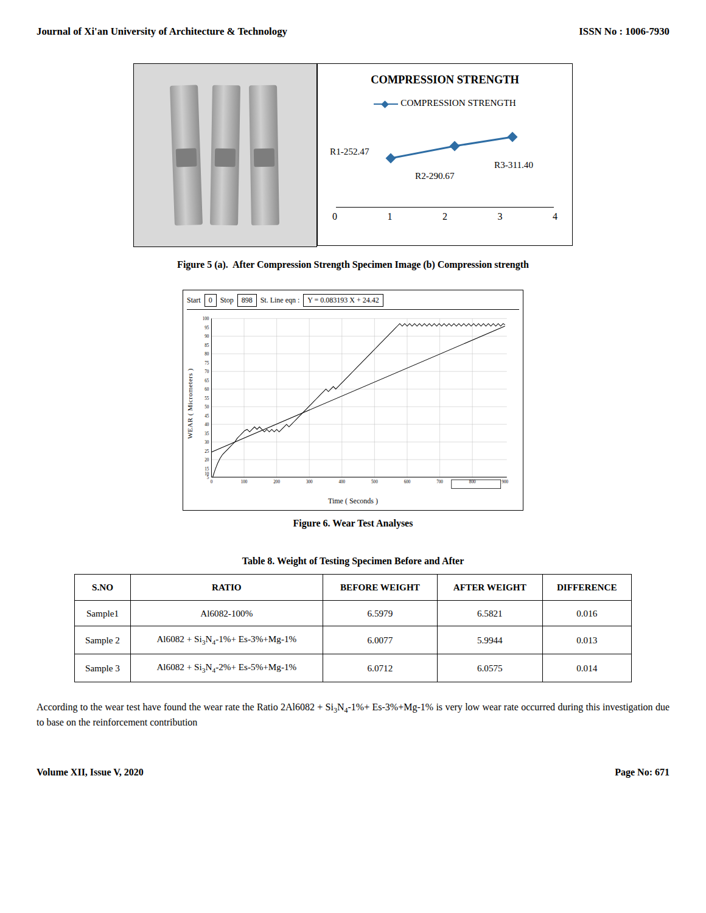Journal of Xi'an University of Architecture & Technology
ISSN No : 1006-7930
COMPRESSION STRENGTH
COMPRESSION STRENGTH
R1-252.47
R2-290.67
R3-311.40
01234
Figure 5 (a). After Compression Strength Specimen Image (b) Compression strength
Start 0 Stop 898 St. Line eqn : Y = 0.083193 X + 24.42
WEAR ( Micrometers )
100 95 90 85 80 75 70 65 60 55 50 45 40 35 30 25 20 15 10 5 0 100 200 300 400 500 600 700 800 900
Time ( Seconds )
Figure 6. Wear Test Analyses
Table 8. Weight of Testing Specimen Before and After
| S.NO | RATIO | BEFORE WEIGHT | AFTER WEIGHT | DIFFERENCE |
| --- | --- | --- | --- | --- |
| Sample1 | Al6082-100% | 6.5979 | 6.5821 | 0.016 |
| Sample 2 | Al6082 + Si 3 N 4 -1%+ Es-3%+Mg-1% | 6.0077 | 5.9944 | 0.013 |
| Sample 3 | Al6082 + Si 3 N 4 -2%+ Es-5%+Mg-1% | 6.0712 | 6.0575 | 0.014 |
According to the wear test have found the wear rate the Ratio 2Al6082 + Si3N4-1%+ Es-3%+Mg-1% is very low wear rate occurred during this investigation due to base on the reinforcement contribution
Volume XII, Issue V, 2020
Page No: 671